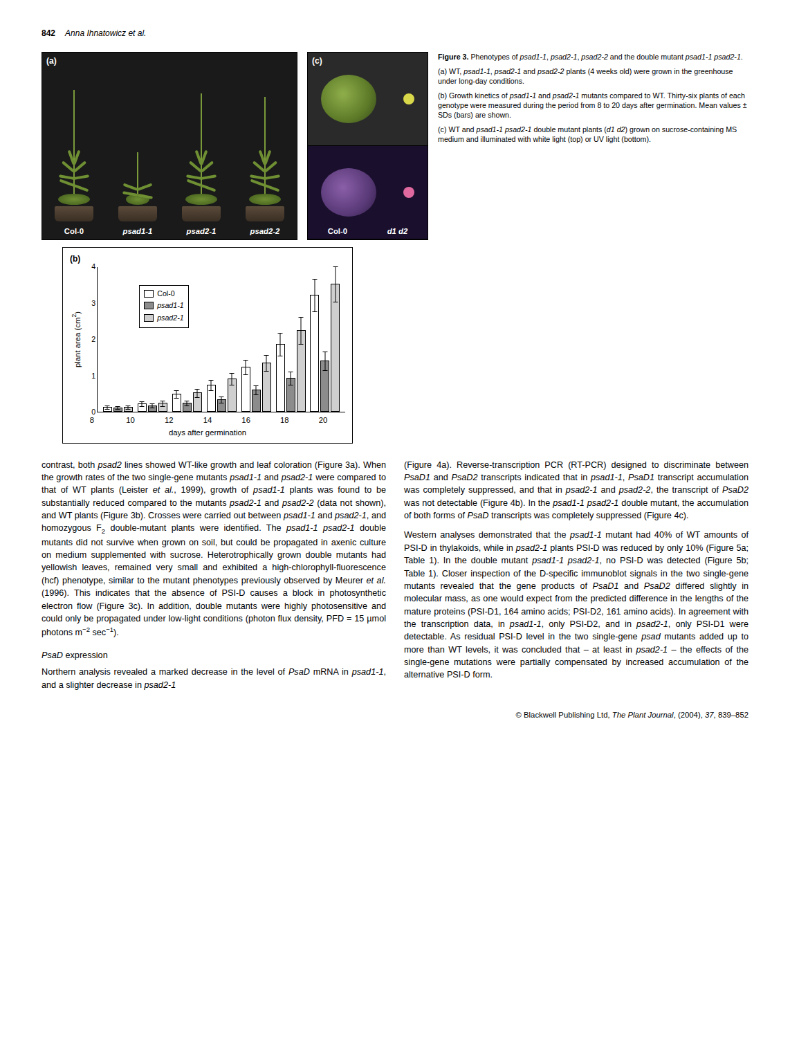842 Anna Ihnatowicz et al.
(a)
Col-0 psad1-1 psad2-1 psad2-2
(c)
Col-0 d1 d2
Figure 3. Phenotypes of psad1-1, psad2-1, psad2-2 and the double mutant psad1-1 psad2-1.
(a) WT, psad1-1, psad2-1 and psad2-2 plants (4 weeks old) were grown in the greenhouse under long-day conditions.
(b) Growth kinetics of psad1-1 and psad2-1 mutants compared to WT. Thirty-six plants of each genotype were measured during the period from 8 to 20 days after germination. Mean values ± SDs (bars) are shown.
(c) WT and psad1-1 psad2-1 double mutant plants (d1 d2) grown on sucrose-containing MS medium and illuminated with white light (top) or UV light (bottom).
(b)
plant area (cm2)
4 3 2 1 0
Col-0
psad1-1
psad2-1
8101214161820
days after germination
contrast, both psad2 lines showed WT-like growth and leaf coloration (Figure 3a). When the growth rates of the two single-gene mutants psad1-1 and psad2-1 were compared to that of WT plants (Leister et al., 1999), growth of psad1-1 plants was found to be substantially reduced compared to the mutants psad2-1 and psad2-2 (data not shown), and WT plants (Figure 3b). Crosses were carried out between psad1-1 and psad2-1, and homozygous F2 double-mutant plants were identified. The psad1-1 psad2-1 double mutants did not survive when grown on soil, but could be propagated in axenic culture on medium supplemented with sucrose. Heterotrophically grown double mutants had yellowish leaves, remained very small and exhibited a high-chlorophyll-fluorescence (hcf) phenotype, similar to the mutant phenotypes previously observed by Meurer et al. (1996). This indicates that the absence of PSI-D causes a block in photosynthetic electron flow (Figure 3c). In addition, double mutants were highly photosensitive and could only be propagated under low-light conditions (photon flux density, PFD = 15 µmol photons m−2 sec−1).
PsaD expression
Northern analysis revealed a marked decrease in the level of PsaD mRNA in psad1-1, and a slighter decrease in psad2-1
(Figure 4a). Reverse-transcription PCR (RT-PCR) designed to discriminate between PsaD1 and PsaD2 transcripts indicated that in psad1-1, PsaD1 transcript accumulation was completely suppressed, and that in psad2-1 and psad2-2, the transcript of PsaD2 was not detectable (Figure 4b). In the psad1-1 psad2-1 double mutant, the accumulation of both forms of PsaD transcripts was completely suppressed (Figure 4c).
Western analyses demonstrated that the psad1-1 mutant had 40% of WT amounts of PSI-D in thylakoids, while in psad2-1 plants PSI-D was reduced by only 10% (Figure 5a; Table 1). In the double mutant psad1-1 psad2-1, no PSI-D was detected (Figure 5b; Table 1). Closer inspection of the D-specific immunoblot signals in the two single-gene mutants revealed that the gene products of PsaD1 and PsaD2 differed slightly in molecular mass, as one would expect from the predicted difference in the lengths of the mature proteins (PSI-D1, 164 amino acids; PSI-D2, 161 amino acids). In agreement with the transcription data, in psad1-1, only PSI-D2, and in psad2-1, only PSI-D1 were detectable. As residual PSI-D level in the two single-gene psad mutants added up to more than WT levels, it was concluded that – at least in psad2-1 – the effects of the single-gene mutations were partially compensated by increased accumulation of the alternative PSI-D form.
© Blackwell Publishing Ltd, The Plant Journal, (2004), 37, 839–852